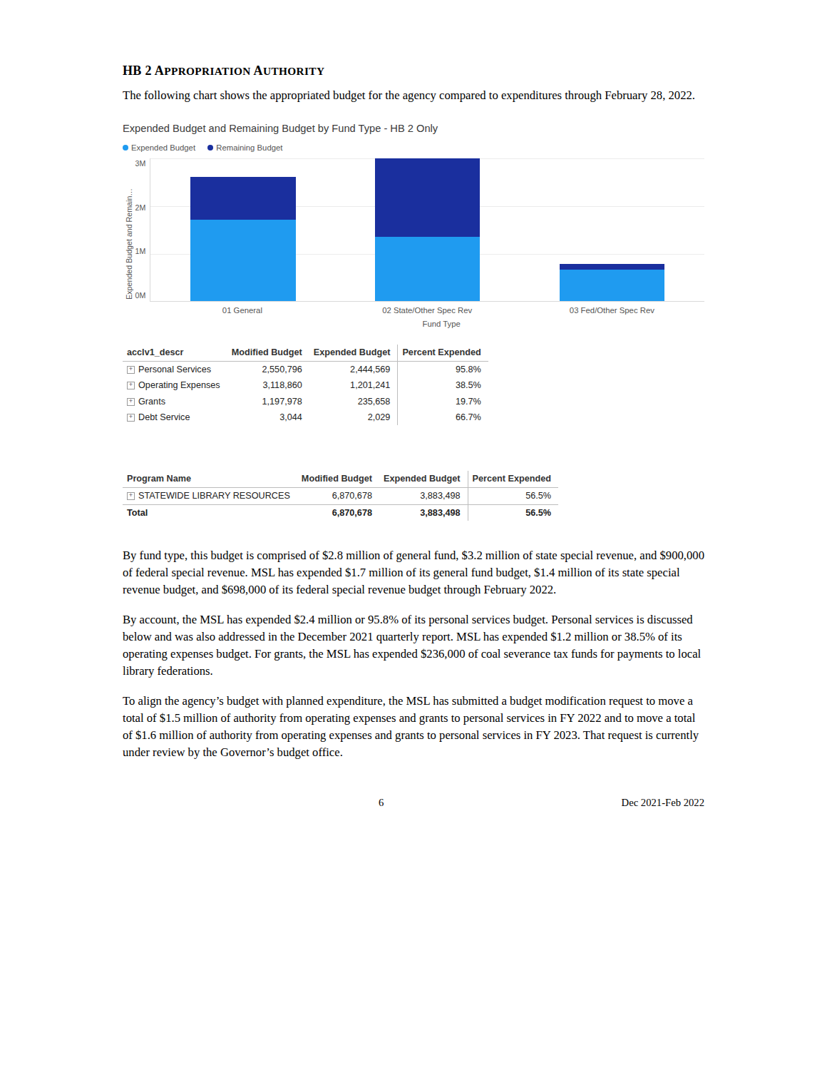HB 2 APPROPRIATION AUTHORITY
The following chart shows the appropriated budget for the agency compared to expenditures through February 28, 2022.
Expended Budget and Remaining Budget by Fund Type - HB 2 Only
Expended Budget Remaining Budget
Expended Budget and Remain…
3M
2M
1M
0M
01 General
02 State/Other Spec Rev
03 Fed/Other Spec Rev
Fund Type
| acclv1_descr | Modified Budget | Expended Budget | Percent Expended |
| --- | --- | --- | --- |
| + Personal Services | 2,550,796 | 2,444,569 | 95.8% |
| + Operating Expenses | 3,118,860 | 1,201,241 | 38.5% |
| + Grants | 1,197,978 | 235,658 | 19.7% |
| + Debt Service | 3,044 | 2,029 | 66.7% |
| Program Name | Modified Budget | Expended Budget | Percent Expended |
| --- | --- | --- | --- |
| + STATEWIDE LIBRARY RESOURCES | 6,870,678 | 3,883,498 | 56.5% |
| Total | 6,870,678 | 3,883,498 | 56.5% |
By fund type, this budget is comprised of $2.8 million of general fund, $3.2 million of state special revenue, and $900,000 of federal special revenue. MSL has expended $1.7 million of its general fund budget, $1.4 million of its state special revenue budget, and $698,000 of its federal special revenue budget through February 2022.
By account, the MSL has expended $2.4 million or 95.8% of its personal services budget. Personal services is discussed below and was also addressed in the December 2021 quarterly report. MSL has expended $1.2 million or 38.5% of its operating expenses budget. For grants, the MSL has expended $236,000 of coal severance tax funds for payments to local library federations.
To align the agency’s budget with planned expenditure, the MSL has submitted a budget modification request to move a total of $1.5 million of authority from operating expenses and grants to personal services in FY 2022 and to move a total of $1.6 million of authority from operating expenses and grants to personal services in FY 2023. That request is currently under review by the Governor’s budget office.
6
Dec 2021-Feb 2022